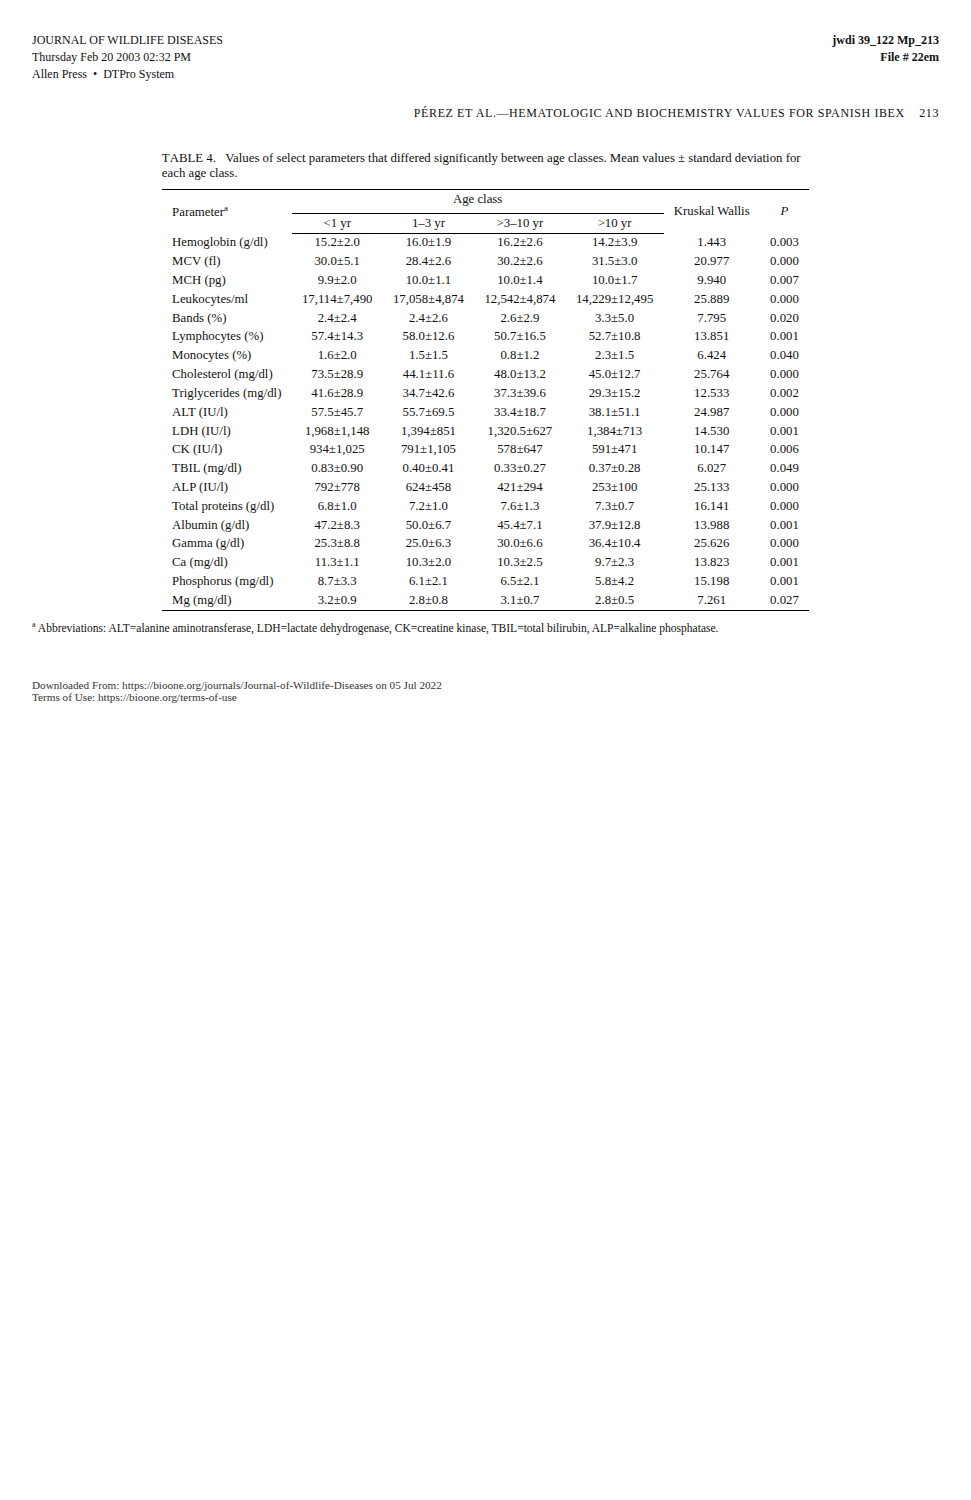JOURNAL OF WILDLIFE DISEASES
Thursday Feb 20 2003 02:32 PM
Allen Press • DTPro System
jwdi 39_122 Mp_213
File # 22em
PÉREZ ET AL.—HEMATOLOGIC AND BIOCHEMISTRY VALUES FOR SPANISH IBEX 213
T ABLE 4. Values of select parameters that differed significantly between age classes. Mean values ± standard deviation for each age class.
| Parameter a | Age class | Kruskal Wallis | P |
| --- | --- | --- | --- |
| <1 yr | 1–3 yr | >3–10 yr | >10 yr |
| Hemoglobin (g/dl) | 15.2±2.0 | 16.0±1.9 | 16.2±2.6 | 14.2±3.9 | 1.443 | 0.003 |
| MCV (fl) | 30.0±5.1 | 28.4±2.6 | 30.2±2.6 | 31.5±3.0 | 20.977 | 0.000 |
| MCH (pg) | 9.9±2.0 | 10.0±1.1 | 10.0±1.4 | 10.0±1.7 | 9.940 | 0.007 |
| Leukocytes/ml | 17,114±7,490 | 17,058±4,874 | 12,542±4,874 | 14,229±12,495 | 25.889 | 0.000 |
| Bands (%) | 2.4±2.4 | 2.4±2.6 | 2.6±2.9 | 3.3±5.0 | 7.795 | 0.020 |
| Lymphocytes (%) | 57.4±14.3 | 58.0±12.6 | 50.7±16.5 | 52.7±10.8 | 13.851 | 0.001 |
| Monocytes (%) | 1.6±2.0 | 1.5±1.5 | 0.8±1.2 | 2.3±1.5 | 6.424 | 0.040 |
| Cholesterol (mg/dl) | 73.5±28.9 | 44.1±11.6 | 48.0±13.2 | 45.0±12.7 | 25.764 | 0.000 |
| Triglycerides (mg/dl) | 41.6±28.9 | 34.7±42.6 | 37.3±39.6 | 29.3±15.2 | 12.533 | 0.002 |
| ALT (IU/l) | 57.5±45.7 | 55.7±69.5 | 33.4±18.7 | 38.1±51.1 | 24.987 | 0.000 |
| LDH (IU/l) | 1,968±1,148 | 1,394±851 | 1,320.5±627 | 1,384±713 | 14.530 | 0.001 |
| CK (IU/l) | 934±1,025 | 791±1,105 | 578±647 | 591±471 | 10.147 | 0.006 |
| TBIL (mg/dl) | 0.83±0.90 | 0.40±0.41 | 0.33±0.27 | 0.37±0.28 | 6.027 | 0.049 |
| ALP (IU/l) | 792±778 | 624±458 | 421±294 | 253±100 | 25.133 | 0.000 |
| Total proteins (g/dl) | 6.8±1.0 | 7.2±1.0 | 7.6±1.3 | 7.3±0.7 | 16.141 | 0.000 |
| Albumin (g/dl) | 47.2±8.3 | 50.0±6.7 | 45.4±7.1 | 37.9±12.8 | 13.988 | 0.001 |
| Gamma (g/dl) | 25.3±8.8 | 25.0±6.3 | 30.0±6.6 | 36.4±10.4 | 25.626 | 0.000 |
| Ca (mg/dl) | 11.3±1.1 | 10.3±2.0 | 10.3±2.5 | 9.7±2.3 | 13.823 | 0.001 |
| Phosphorus (mg/dl) | 8.7±3.3 | 6.1±2.1 | 6.5±2.1 | 5.8±4.2 | 15.198 | 0.001 |
| Mg (mg/dl) | 3.2±0.9 | 2.8±0.8 | 3.1±0.7 | 2.8±0.5 | 7.261 | 0.027 |
a Abbreviations: ALT=alanine aminotransferase, LDH=lactate dehydrogenase, CK=creatine kinase, TBIL=total bilirubin, ALP=alkaline phosphatase.
Downloaded From: https://bioone.org/journals/Journal-of-Wildlife-Diseases on 05 Jul 2022
Terms of Use: https://bioone.org/terms-of-use